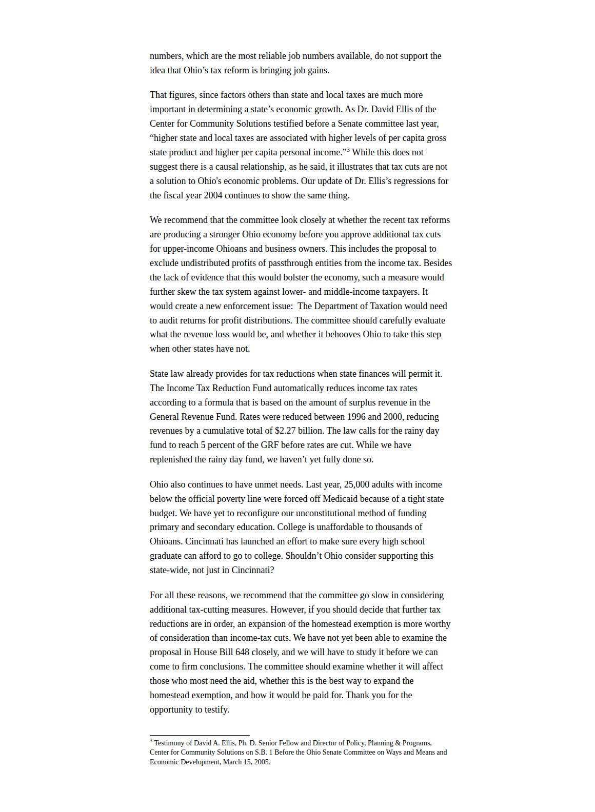numbers, which are the most reliable job numbers available, do not support the idea that Ohio’s tax reform is bringing job gains.
That figures, since factors others than state and local taxes are much more important in determining a state’s economic growth. As Dr. David Ellis of the Center for Community Solutions testified before a Senate committee last year, “higher state and local taxes are associated with higher levels of per capita gross state product and higher per capita personal income.”3 While this does not suggest there is a causal relationship, as he said, it illustrates that tax cuts are not a solution to Ohio's economic problems. Our update of Dr. Ellis’s regressions for the fiscal year 2004 continues to show the same thing.
We recommend that the committee look closely at whether the recent tax reforms are producing a stronger Ohio economy before you approve additional tax cuts for upper-income Ohioans and business owners. This includes the proposal to exclude undistributed profits of passthrough entities from the income tax. Besides the lack of evidence that this would bolster the economy, such a measure would further skew the tax system against lower- and middle-income taxpayers. It would create a new enforcement issue: The Department of Taxation would need to audit returns for profit distributions. The committee should carefully evaluate what the revenue loss would be, and whether it behooves Ohio to take this step when other states have not.
State law already provides for tax reductions when state finances will permit it. The Income Tax Reduction Fund automatically reduces income tax rates according to a formula that is based on the amount of surplus revenue in the General Revenue Fund. Rates were reduced between 1996 and 2000, reducing revenues by a cumulative total of $2.27 billion. The law calls for the rainy day fund to reach 5 percent of the GRF before rates are cut. While we have replenished the rainy day fund, we haven’t yet fully done so.
Ohio also continues to have unmet needs. Last year, 25,000 adults with income below the official poverty line were forced off Medicaid because of a tight state budget. We have yet to reconfigure our unconstitutional method of funding primary and secondary education. College is unaffordable to thousands of Ohioans. Cincinnati has launched an effort to make sure every high school graduate can afford to go to college. Shouldn’t Ohio consider supporting this state-wide, not just in Cincinnati?
For all these reasons, we recommend that the committee go slow in considering additional tax-cutting measures. However, if you should decide that further tax reductions are in order, an expansion of the homestead exemption is more worthy of consideration than income-tax cuts. We have not yet been able to examine the proposal in House Bill 648 closely, and we will have to study it before we can come to firm conclusions. The committee should examine whether it will affect those who most need the aid, whether this is the best way to expand the homestead exemption, and how it would be paid for. Thank you for the opportunity to testify.
3 Testimony of David A. Ellis, Ph. D. Senior Fellow and Director of Policy, Planning & Programs, Center for Community Solutions on S.B. 1 Before the Ohio Senate Committee on Ways and Means and Economic Development, March 15, 2005.